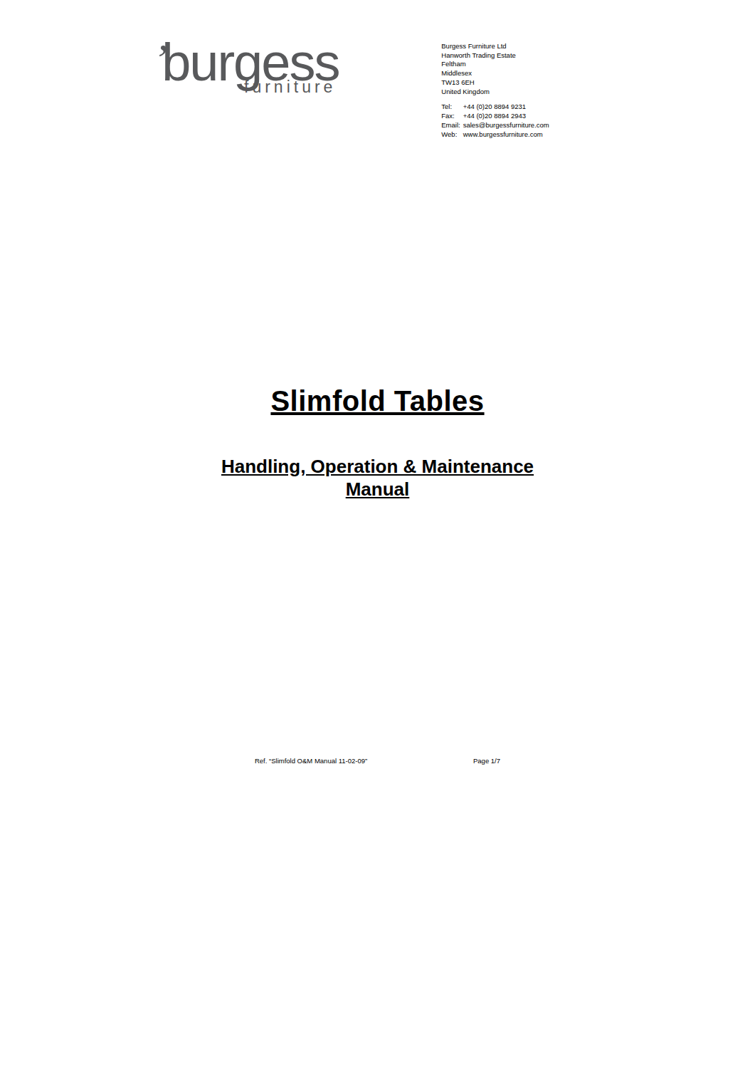’burgess
furniture
Burgess Furniture Ltd
Hanworth Trading Estate
Feltham
Middlesex
TW13 6EH
United Kingdom
| Tel: | +44 (0)20 8894 9231 |
| Fax: | +44 (0)20 8894 2943 |
| Email: | sales@burgessfurniture.com |
| Web: | www.burgessfurniture.com |
Slimfold Tables
Handling, Operation & Maintenance
Manual
Ref. “Slimfold O&M Manual 11-02-09” Page 1/7